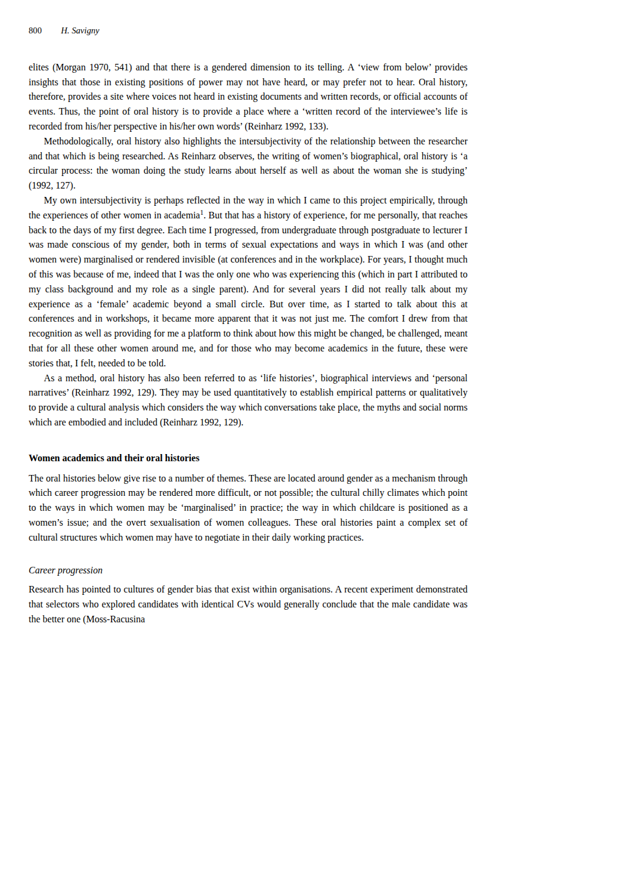800 H. Savigny
elites (Morgan 1970, 541) and that there is a gendered dimension to its telling. A ‘view from below’ provides insights that those in existing positions of power may not have heard, or may prefer not to hear. Oral history, therefore, provides a site where voices not heard in existing documents and written records, or official accounts of events. Thus, the point of oral history is to provide a place where a ‘written record of the interviewee’s life is recorded from his/her perspective in his/her own words’ (Reinharz 1992, 133).
Methodologically, oral history also highlights the intersubjectivity of the relationship between the researcher and that which is being researched. As Reinharz observes, the writing of women’s biographical, oral history is ‘a circular process: the woman doing the study learns about herself as well as about the woman she is studying’ (1992, 127).
My own intersubjectivity is perhaps reflected in the way in which I came to this project empirically, through the experiences of other women in academia1. But that has a history of experience, for me personally, that reaches back to the days of my first degree. Each time I progressed, from undergraduate through postgraduate to lecturer I was made conscious of my gender, both in terms of sexual expectations and ways in which I was (and other women were) marginalised or rendered invisible (at conferences and in the workplace). For years, I thought much of this was because of me, indeed that I was the only one who was experiencing this (which in part I attributed to my class background and my role as a single parent). And for several years I did not really talk about my experience as a ‘female’ academic beyond a small circle. But over time, as I started to talk about this at conferences and in workshops, it became more apparent that it was not just me. The comfort I drew from that recognition as well as providing for me a platform to think about how this might be changed, be challenged, meant that for all these other women around me, and for those who may become academics in the future, these were stories that, I felt, needed to be told.
As a method, oral history has also been referred to as ‘life histories’, biographical interviews and ‘personal narratives’ (Reinharz 1992, 129). They may be used quantitatively to establish empirical patterns or qualitatively to provide a cultural analysis which considers the way which conversations take place, the myths and social norms which are embodied and included (Reinharz 1992, 129).
Women academics and their oral histories
The oral histories below give rise to a number of themes. These are located around gender as a mechanism through which career progression may be rendered more difficult, or not possible; the cultural chilly climates which point to the ways in which women may be ‘marginalised’ in practice; the way in which childcare is positioned as a women’s issue; and the overt sexualisation of women colleagues. These oral histories paint a complex set of cultural structures which women may have to negotiate in their daily working practices.
Career progression
Research has pointed to cultures of gender bias that exist within organisations. A recent experiment demonstrated that selectors who explored candidates with identical CVs would generally conclude that the male candidate was the better one (Moss-Racusina